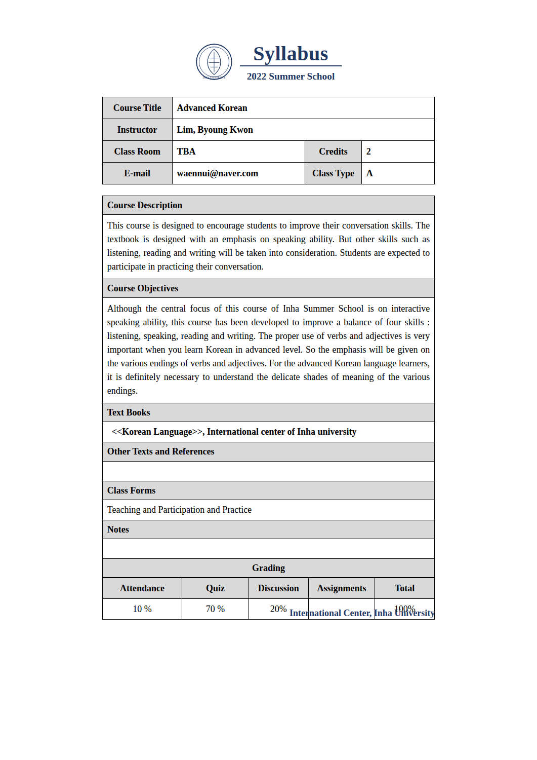INHA UNIVERSITY 1954
Syllabus
2022 Summer School
| Course Title | Advanced Korean |
| Instructor | Lim, Byoung Kwon |
| Class Room | TBA | Credits | 2 |
| E-mail | waennui@naver.com | Class Type | A |
| Course Description |
| This course is designed to encourage students to improve their conversation skills. The textbook is designed with an emphasis on speaking ability. But other skills such as listening, reading and writing will be taken into consideration. Students are expected to participate in practicing their conversation. |
| Course Objectives |
| Although the central focus of this course of Inha Summer School is on interactive speaking ability, this course has been developed to improve a balance of four skills : listening, speaking, reading and writing. The proper use of verbs and adjectives is very important when you learn Korean in advanced level. So the emphasis will be given on the various endings of verbs and adjectives. For the advanced Korean language learners, it is definitely necessary to understand the delicate shades of meaning of the various endings. |
| Text Books |
| <<Korean Language>>, International center of Inha university |
| Other Texts and References |
| Class Forms |
| Teaching and Participation and Practice |
| Notes |
Grading
| Attendance | Quiz | Discussion | Assignments | Total |
| 10 % | 70 % | 20% | | 100% |
International Center, Inha University